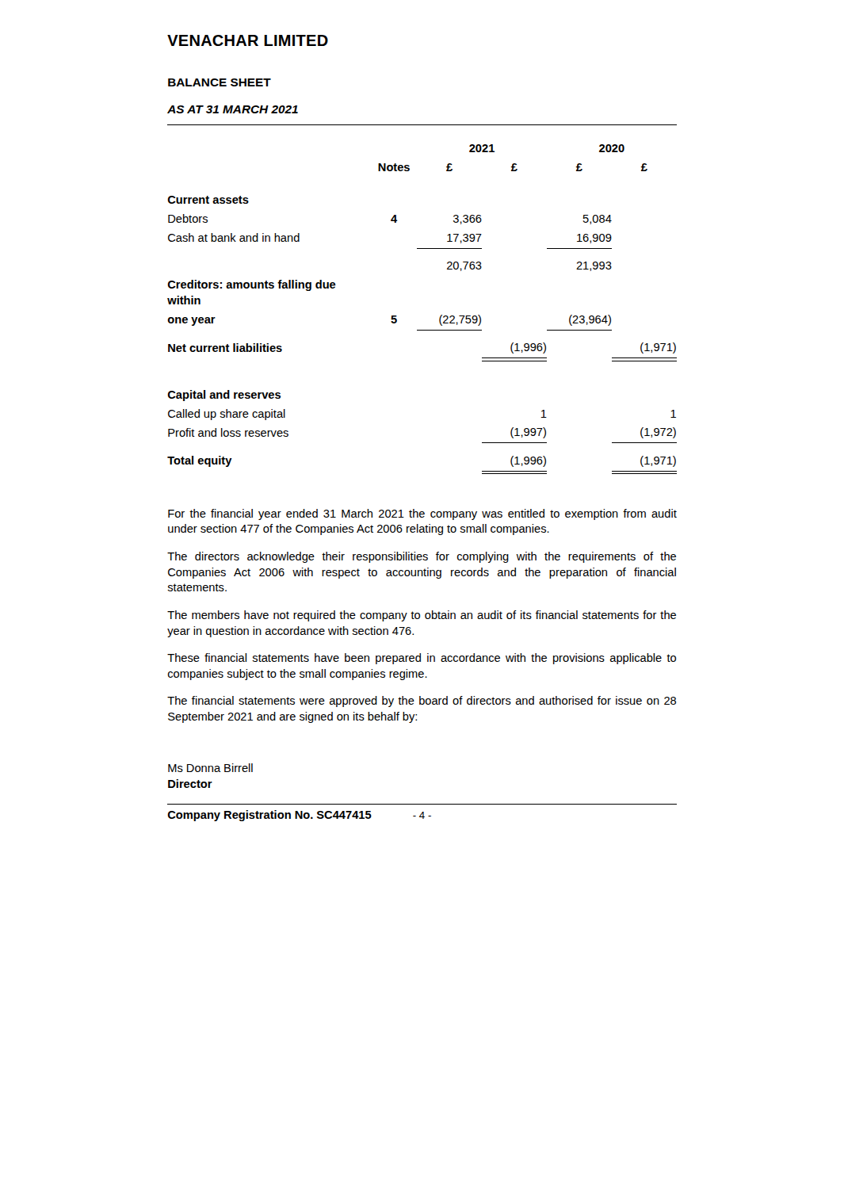VENACHAR LIMITED
BALANCE SHEET
AS AT 31 MARCH 2021
| | | 2021 | 2020 |
| --- | --- | --- | --- |
| | Notes | £ | £ | £ | £ |
| Current assets | | | | | |
| Debtors | 4 | 3,366 | | 5,084 | |
| Cash at bank and in hand | | 17,397 | | 16,909 | |
| | | 20,763 | | 21,993 | |
| Creditors: amounts falling due within | | | | | |
| one year | 5 | (22,759) | | (23,964) | |
| Net current liabilities | | | (1,996) | | (1,971) |
| Capital and reserves | | | | | |
| Called up share capital | | | 1 | | 1 |
| Profit and loss reserves | | | (1,997) | | (1,972) |
| Total equity | | | (1,996) | | (1,971) |
For the financial year ended 31 March 2021 the company was entitled to exemption from audit under section 477 of the Companies Act 2006 relating to small companies.
The directors acknowledge their responsibilities for complying with the requirements of the Companies Act 2006 with respect to accounting records and the preparation of financial statements.
The members have not required the company to obtain an audit of its financial statements for the year in question in accordance with section 476.
These financial statements have been prepared in accordance with the provisions applicable to companies subject to the small companies regime.
The financial statements were approved by the board of directors and authorised for issue on 28 September 2021 and are signed on its behalf by:
Ms Donna Birrell
Director
Company Registration No. SC447415
- 4 -